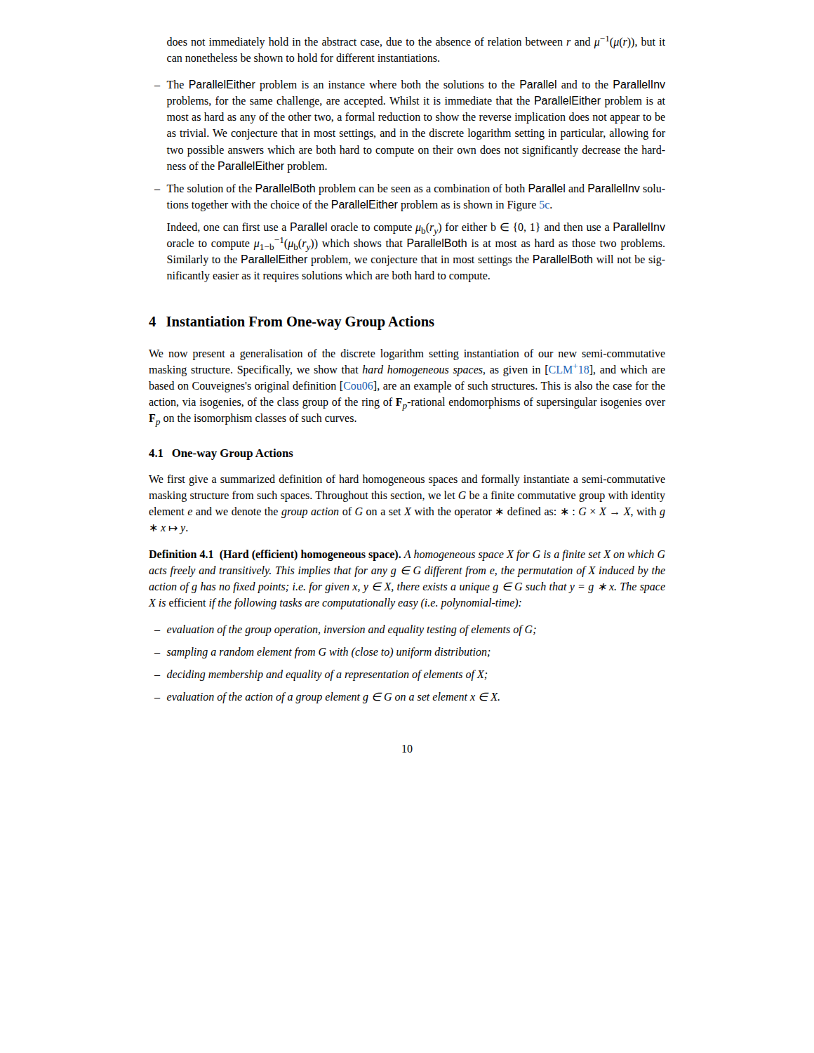does not immediately hold in the abstract case, due to the absence of relation between r and μ−1(μ(r)), but it can nonetheless be shown to hold for different instantiations.
The ParallelEither problem is an instance where both the solutions to the Parallel and to the ParallelInv problems, for the same challenge, are accepted. Whilst it is immediate that the ParallelEither problem is at most as hard as any of the other two, a formal reduction to show the reverse implication does not appear to be as trivial. We conjecture that in most settings, and in the discrete logarithm setting in particular, allowing for two possible answers which are both hard to compute on their own does not significantly decrease the hardness of the ParallelEither problem.
The solution of the ParallelBoth problem can be seen as a combination of both Parallel and ParallelInv solutions together with the choice of the ParallelEither problem as is shown in Figure 5c.
Indeed, one can first use a Parallel oracle to compute μb(ry) for either b ∈ {0, 1} and then use a ParallelInv oracle to compute μ1−b−1(μb(ry)) which shows that ParallelBoth is at most as hard as those two problems. Similarly to the ParallelEither problem, we conjecture that in most settings the ParallelBoth will not be significantly easier as it requires solutions which are both hard to compute.
4 Instantiation From One-way Group Actions
We now present a generalisation of the discrete logarithm setting instantiation of our new semi-commutative masking structure. Specifically, we show that hard homogeneous spaces, as given in [CLM+18], and which are based on Couveignes's original definition [Cou06], are an example of such structures. This is also the case for the action, via isogenies, of the class group of the ring of Fp-rational endomorphisms of supersingular isogenies over Fp on the isomorphism classes of such curves.
4.1 One-way Group Actions
We first give a summarized definition of hard homogeneous spaces and formally instantiate a semi-commutative masking structure from such spaces. Throughout this section, we let G be a finite commutative group with identity element e and we denote the group action of G on a set X with the operator ∗ defined as: ∗ : G × X → X, with g ∗ x ↦ y.
Definition 4.1 (Hard (efficient) homogeneous space). A homogeneous space X for G is a finite set X on which G acts freely and transitively. This implies that for any g ∈ G different from e, the permutation of X induced by the action of g has no fixed points; i.e. for given x, y ∈ X, there exists a unique g ∈ G such that y = g ∗ x. The space X is efficient if the following tasks are computationally easy (i.e. polynomial-time):
evaluation of the group operation, inversion and equality testing of elements of G;
sampling a random element from G with (close to) uniform distribution;
deciding membership and equality of a representation of elements of X;
evaluation of the action of a group element g ∈ G on a set element x ∈ X.
10